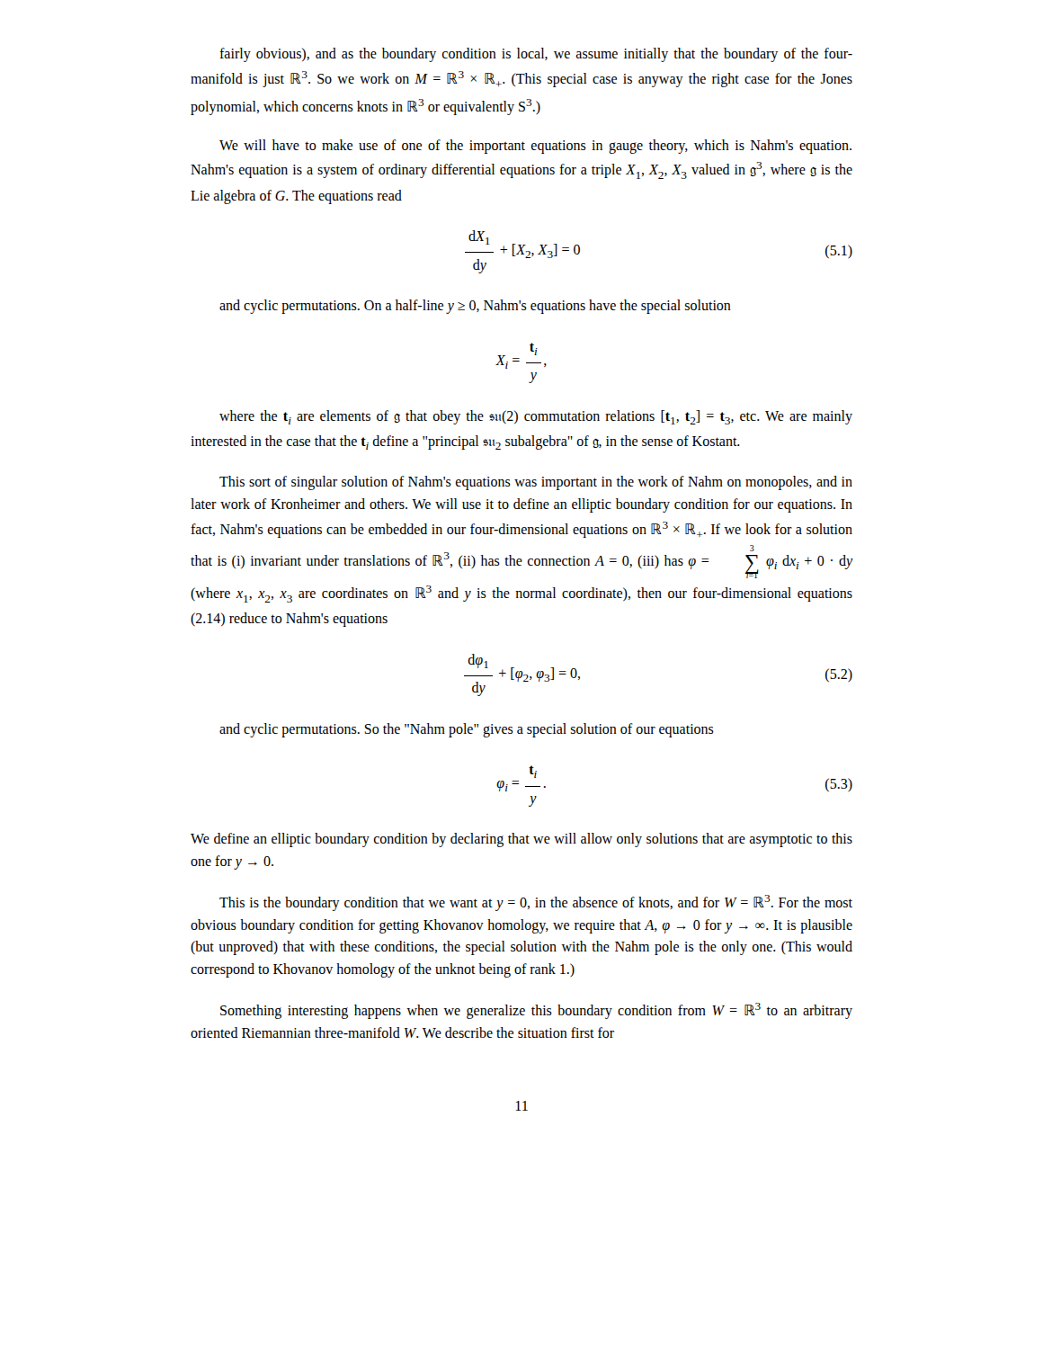fairly obvious), and as the boundary condition is local, we assume initially that the boundary of the four-manifold is just ℝ3. So we work on M = ℝ3 × ℝ+. (This special case is anyway the right case for the Jones polynomial, which concerns knots in ℝ3 or equivalently S3.)
We will have to make use of one of the important equations in gauge theory, which is Nahm's equation. Nahm's equation is a system of ordinary differential equations for a triple X1, X2, X3 valued in 𝔤3, where 𝔤 is the Lie algebra of G. The equations read
dX1 dy + [X2, X3] = 0 (5.1)
and cyclic permutations. On a half-line y ≥ 0, Nahm's equations have the special solution
Xi = ti y,
where the ti are elements of 𝔤 that obey the 𝔰𝔲(2) commutation relations [t1, t2] = t3, etc. We are mainly interested in the case that the ti define a "principal 𝔰𝔲2 subalgebra" of 𝔤, in the sense of Kostant.
This sort of singular solution of Nahm's equations was important in the work of Nahm on monopoles, and in later work of Kronheimer and others. We will use it to define an elliptic boundary condition for our equations. In fact, Nahm's equations can be embedded in our four-dimensional equations on ℝ3 × ℝ+. If we look for a solution that is (i) invariant under translations of ℝ3, (ii) has the connection A = 0, (iii) has φ = 3∑i=1 φi dxi + 0 · dy (where x1, x2, x3 are coordinates on ℝ3 and y is the normal coordinate), then our four-dimensional equations (2.14) reduce to Nahm's equations
dφ1 dy + [φ2, φ3] = 0, (5.2)
and cyclic permutations. So the "Nahm pole" gives a special solution of our equations
φi = ti y. (5.3)
We define an elliptic boundary condition by declaring that we will allow only solutions that are asymptotic to this one for y → 0.
This is the boundary condition that we want at y = 0, in the absence of knots, and for W = ℝ3. For the most obvious boundary condition for getting Khovanov homology, we require that A, φ → 0 for y → ∞. It is plausible (but unproved) that with these conditions, the special solution with the Nahm pole is the only one. (This would correspond to Khovanov homology of the unknot being of rank 1.)
Something interesting happens when we generalize this boundary condition from W = ℝ3 to an arbitrary oriented Riemannian three-manifold W. We describe the situation first for
11